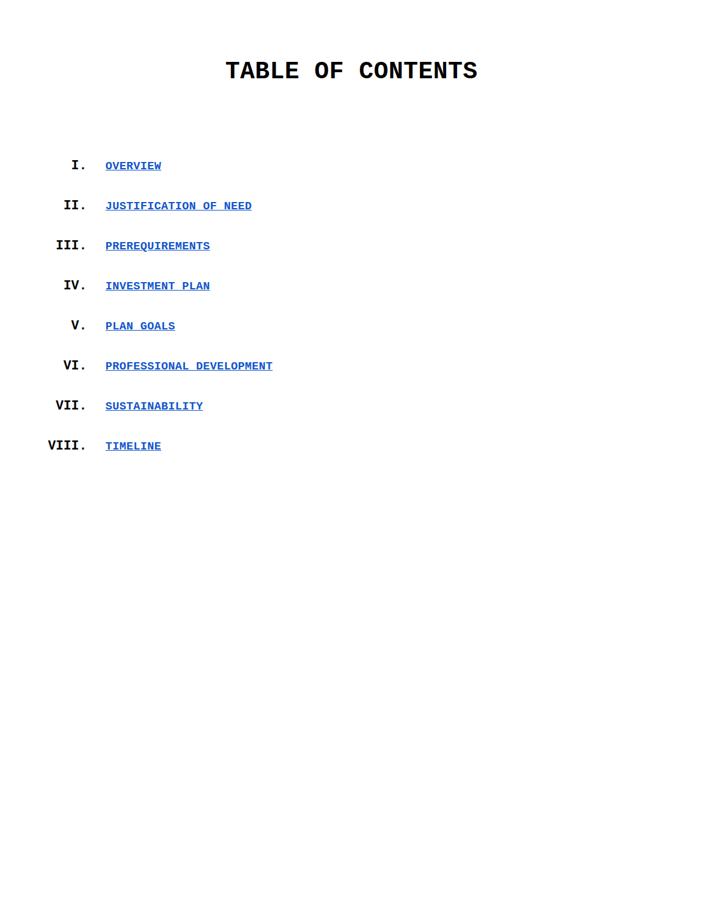TABLE OF CONTENTS
OVERVIEW
JUSTIFICATION OF NEED
PREREQUIREMENTS
INVESTMENT PLAN
PLAN GOALS
PROFESSIONAL DEVELOPMENT
SUSTAINABILITY
TIMELINE